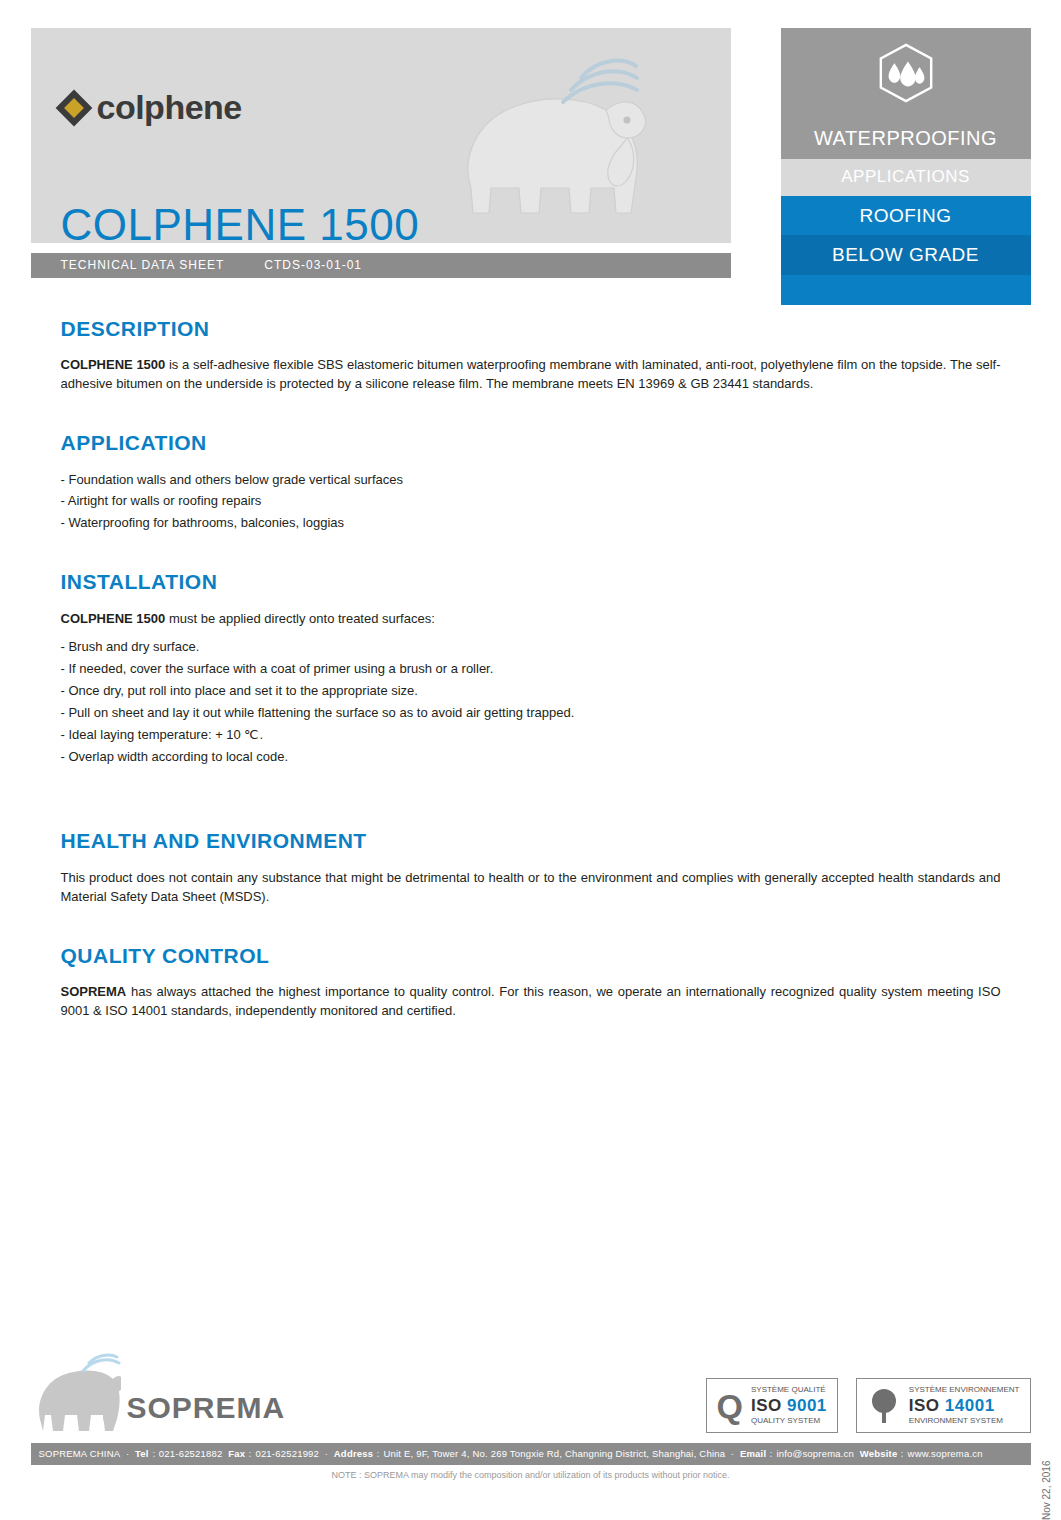colphene
COLPHENE 1500
TECHNICAL DATA SHEET CTDS-03-01-01
WATERPROOFING
APPLICATIONS
ROOFING
BELOW GRADE
DESCRIPTION
COLPHENE 1500 is a self-adhesive flexible SBS elastomeric bitumen waterproofing membrane with laminated, anti-root, polyethylene film on the topside. The self-adhesive bitumen on the underside is protected by a silicone release film. The membrane meets EN 13969 & GB 23441 standards.
APPLICATION
Foundation walls and others below grade vertical surfaces
Airtight for walls or roofing repairs
Waterproofing for bathrooms, balconies, loggias
INSTALLATION
COLPHENE 1500 must be applied directly onto treated surfaces:
Brush and dry surface.
If needed, cover the surface with a coat of primer using a brush or a roller.
Once dry, put roll into place and set it to the appropriate size.
Pull on sheet and lay it out while flattening the surface so as to avoid air getting trapped.
Ideal laying temperature: + 10 ℃.
Overlap width according to local code.
HEALTH AND ENVIRONMENT
This product does not contain any substance that might be detrimental to health or to the environment and complies with generally accepted health standards and Material Safety Data Sheet (MSDS).
QUALITY CONTROL
SOPREMA has always attached the highest importance to quality control. For this reason, we operate an internationally recognized quality system meeting ISO 9001 & ISO 14001 standards, independently monitored and certified.
SOPREMA
Q
Système qualité
ISO 9001
Quality system
Système environnement
ISO 14001
Environment system
SOPREMA CHINA · Tel：021-62521882 Fax：021-62521992 · Address：Unit E, 9F, Tower 4, No. 269 Tongxie Rd, Changning District, Shanghai, China · Email：info@soprema.cn Website：www.soprema.cn
NOTE : SOPREMA may modify the composition and/or utilization of its products without prior notice.
Nov 22, 2016